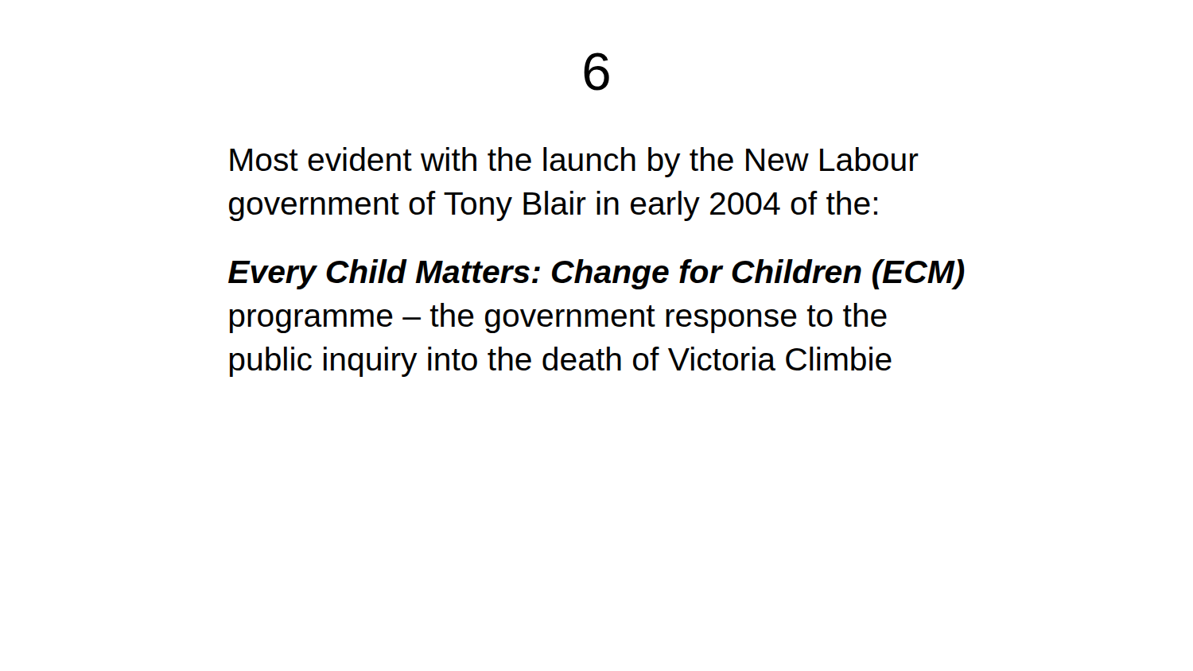6
Most evident with the launch by the New Labour government of Tony Blair in early 2004 of the:
Every Child Matters: Change for Children (ECM) programme – the government response to the public inquiry into the death of Victoria Climbie